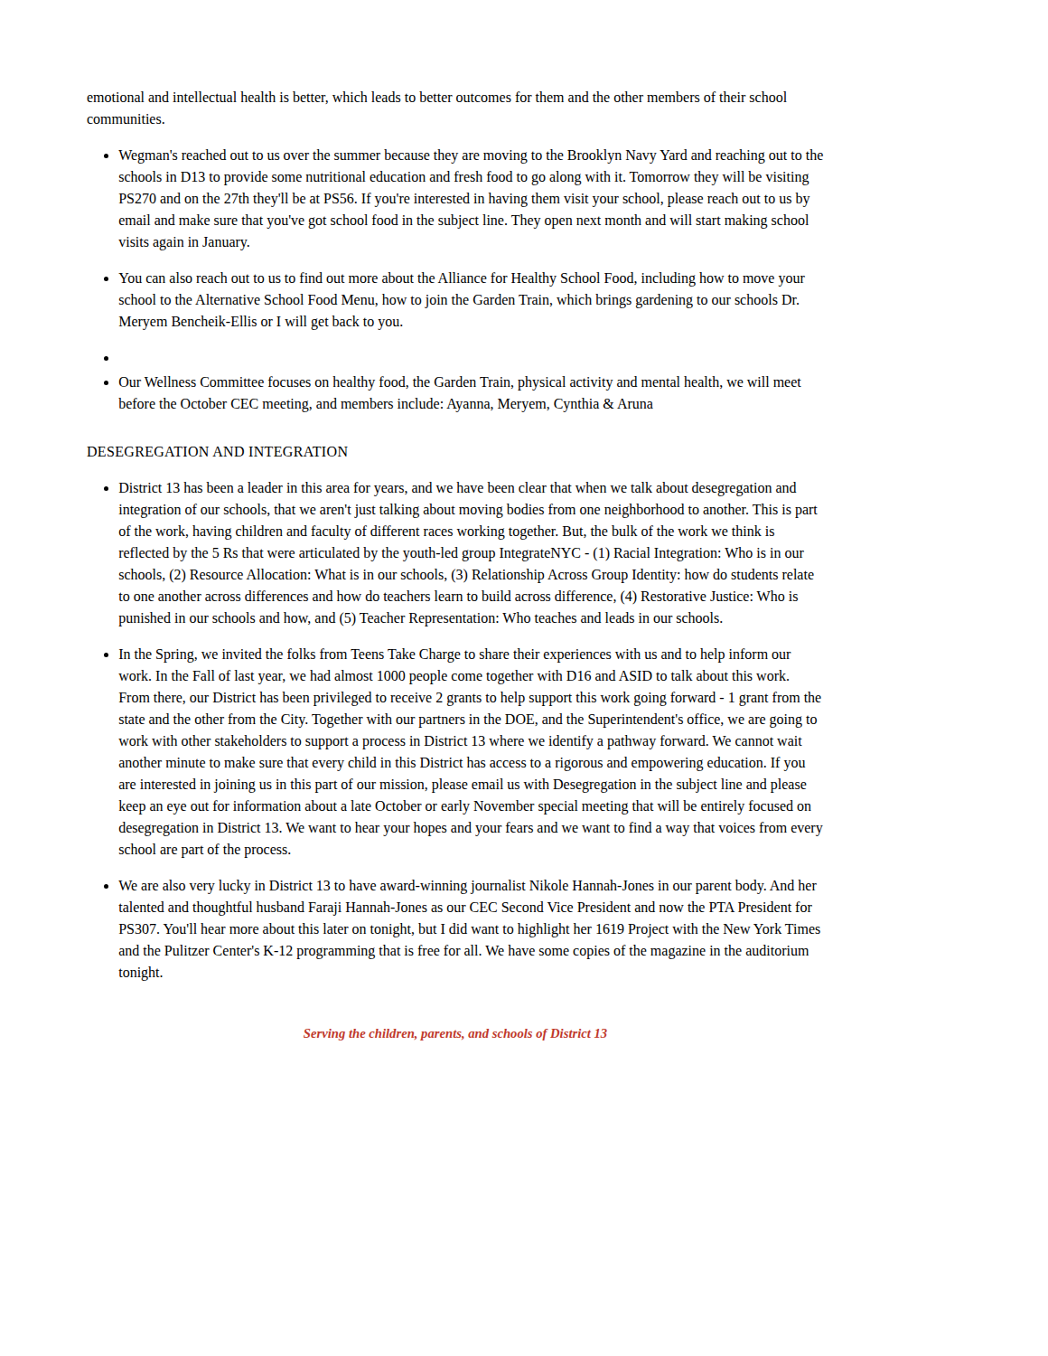emotional and intellectual health is better, which leads to better outcomes for them and the other members of their school communities.
Wegman's reached out to us over the summer because they are moving to the Brooklyn Navy Yard and reaching out to the schools in D13 to provide some nutritional education and fresh food to go along with it. Tomorrow they will be visiting PS270 and on the 27th they'll be at PS56. If you're interested in having them visit your school, please reach out to us by email and make sure that you've got school food in the subject line. They open next month and will start making school visits again in January.
You can also reach out to us to find out more about the Alliance for Healthy School Food, including how to move your school to the Alternative School Food Menu, how to join the Garden Train, which brings gardening to our schools Dr. Meryem Bencheik-Ellis or I will get back to you.
Our Wellness Committee focuses on healthy food, the Garden Train, physical activity and mental health, we will meet before the October CEC meeting, and members include: Ayanna, Meryem, Cynthia & Aruna
DESEGREGATION AND INTEGRATION
District 13 has been a leader in this area for years, and we have been clear that when we talk about desegregation and integration of our schools, that we aren't just talking about moving bodies from one neighborhood to another. This is part of the work, having children and faculty of different races working together. But, the bulk of the work we think is reflected by the 5 Rs that were articulated by the youth-led group IntegrateNYC - (1) Racial Integration: Who is in our schools, (2) Resource Allocation: What is in our schools, (3) Relationship Across Group Identity: how do students relate to one another across differences and how do teachers learn to build across difference, (4) Restorative Justice: Who is punished in our schools and how, and (5) Teacher Representation: Who teaches and leads in our schools.
In the Spring, we invited the folks from Teens Take Charge to share their experiences with us and to help inform our work. In the Fall of last year, we had almost 1000 people come together with D16 and ASID to talk about this work. From there, our District has been privileged to receive 2 grants to help support this work going forward - 1 grant from the state and the other from the City. Together with our partners in the DOE, and the Superintendent's office, we are going to work with other stakeholders to support a process in District 13 where we identify a pathway forward. We cannot wait another minute to make sure that every child in this District has access to a rigorous and empowering education. If you are interested in joining us in this part of our mission, please email us with Desegregation in the subject line and please keep an eye out for information about a late October or early November special meeting that will be entirely focused on desegregation in District 13. We want to hear your hopes and your fears and we want to find a way that voices from every school are part of the process.
We are also very lucky in District 13 to have award-winning journalist Nikole Hannah-Jones in our parent body. And her talented and thoughtful husband Faraji Hannah-Jones as our CEC Second Vice President and now the PTA President for PS307. You'll hear more about this later on tonight, but I did want to highlight her 1619 Project with the New York Times and the Pulitzer Center's K-12 programming that is free for all. We have some copies of the magazine in the auditorium tonight.
Serving the children, parents, and schools of District 13